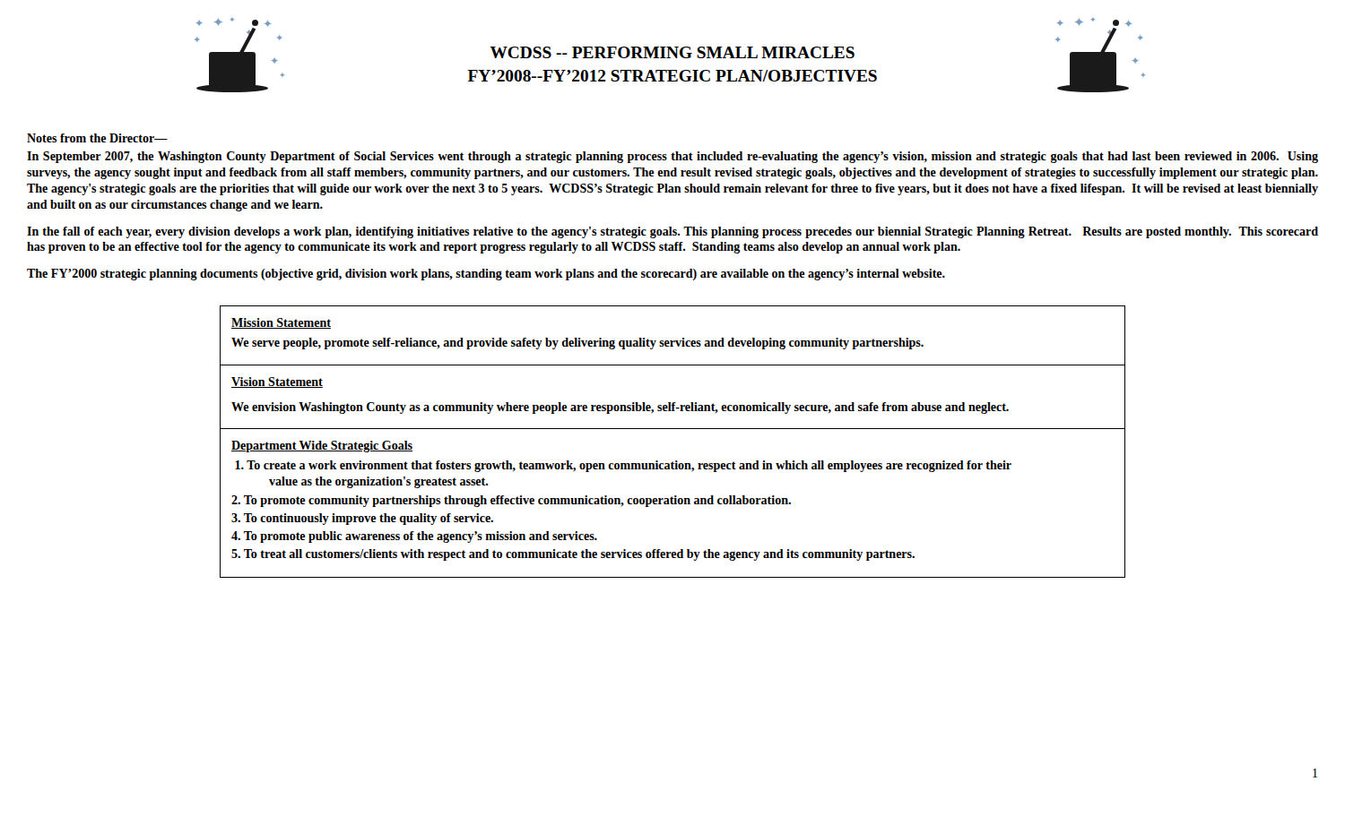✦ ✦ ✦ ✦ ✦ ✦ ✦
✦ ✦
WCDSS -- PERFORMING SMALL MIRACLES
FY’2008--FY’2012 STRATEGIC PLAN/OBJECTIVES
✦ ✦ ✦ ✦ ✦ ✦ ✦
✦ ✦
Notes from the Director—
In September 2007, the Washington County Department of Social Services went through a strategic planning process that included re-evaluating the agency’s vision, mission and strategic goals that had last been reviewed in 2006. Using surveys, the agency sought input and feedback from all staff members, community partners, and our customers. The end result revised strategic goals, objectives and the development of strategies to successfully implement our strategic plan. The agency's strategic goals are the priorities that will guide our work over the next 3 to 5 years. WCDSS’s Strategic Plan should remain relevant for three to five years, but it does not have a fixed lifespan. It will be revised at least biennially and built on as our circumstances change and we learn.
In the fall of each year, every division develops a work plan, identifying initiatives relative to the agency's strategic goals. This planning process precedes our biennial Strategic Planning Retreat. Results are posted monthly. This scorecard has proven to be an effective tool for the agency to communicate its work and report progress regularly to all WCDSS staff. Standing teams also develop an annual work plan.
The FY’2000 strategic planning documents (objective grid, division work plans, standing team work plans and the scorecard) are available on the agency’s internal website.
Mission Statement
We serve people, promote self-reliance, and provide safety by delivering quality services and developing community partnerships.
Vision Statement
We envision Washington County as a community where people are responsible, self-reliant, economically secure, and safe from abuse and neglect.
Department Wide Strategic Goals
1. To create a work environment that fosters growth, teamwork, open communication, respect and in which all employees are recognized for their value as the organization's greatest asset.
2. To promote community partnerships through effective communication, cooperation and collaboration.
3. To continuously improve the quality of service.
4. To promote public awareness of the agency’s mission and services.
5. To treat all customers/clients with respect and to communicate the services offered by the agency and its community partners.
1